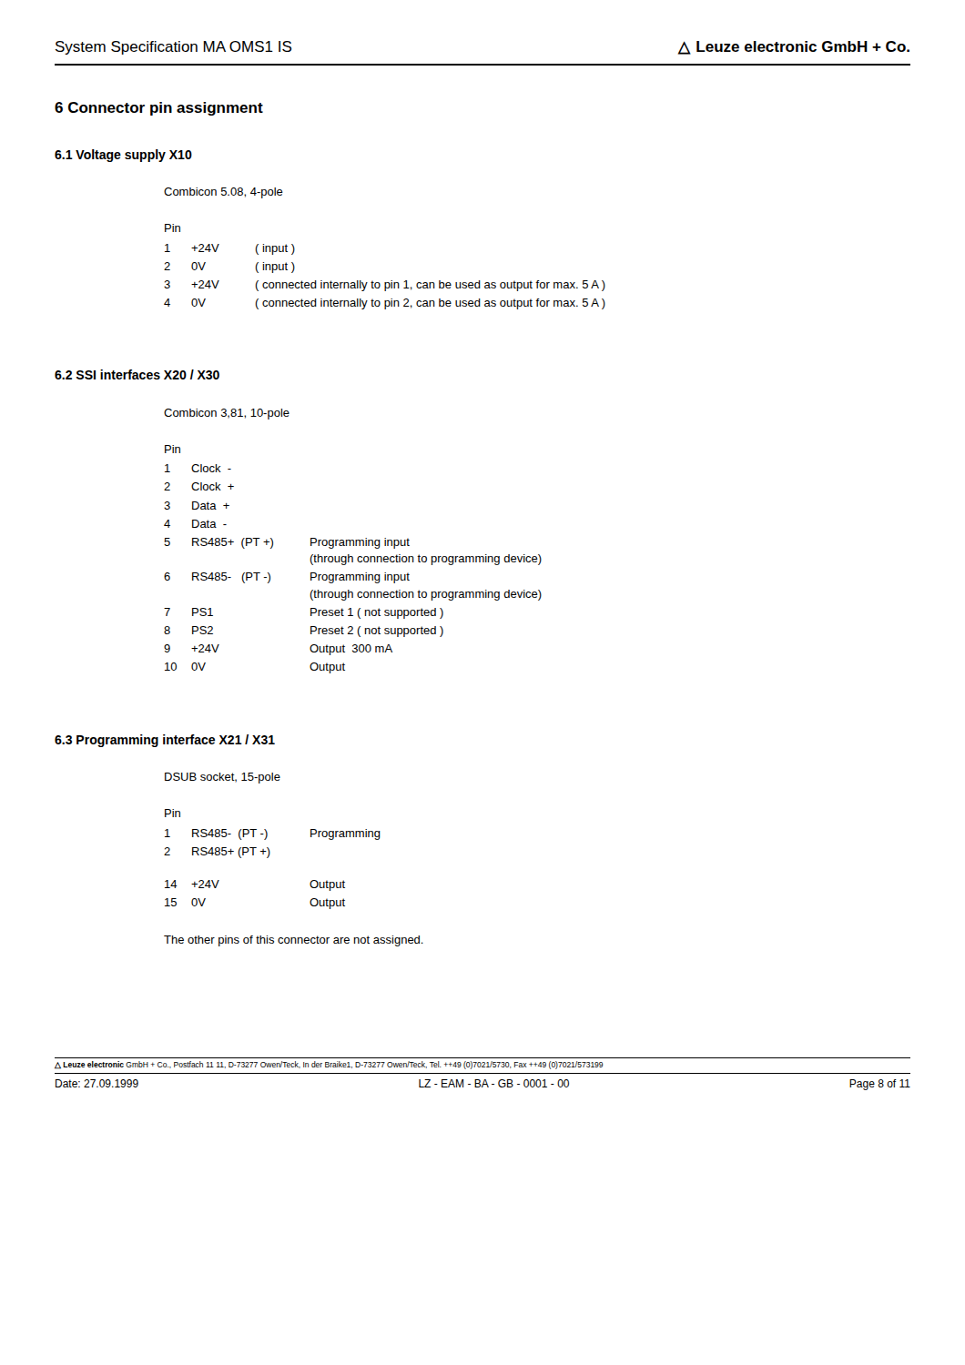System Specification MA OMS1 IS
△Leuze electronic GmbH + Co.
6 Connector pin assignment
6.1 Voltage supply X10
Combicon 5.08, 4-pole
Pin
| 1 | +24V | ( input ) |
| 2 | 0V | ( input ) |
| 3 | +24V | ( connected internally to pin 1, can be used as output for max. 5 A ) |
| 4 | 0V | ( connected internally to pin 2, can be used as output for max. 5 A ) |
6.2 SSI interfaces X20 / X30
Combicon 3,81, 10-pole
Pin
| 1 | Clock - | |
| 2 | Clock + | |
| 3 | Data + | |
| 4 | Data - | |
| 5 | RS485+ (PT +) | Programming input (through connection to programming device) |
| 6 | RS485- (PT -) | Programming input (through connection to programming device) |
| 7 | PS1 | Preset 1 ( not supported ) |
| 8 | PS2 | Preset 2 ( not supported ) |
| 9 | +24V | Output 300 mA |
| 10 | 0V | Output |
6.3 Programming interface X21 / X31
DSUB socket, 15-pole
Pin
| 1 | RS485- (PT -) | Programming |
| 2 | RS485+ (PT +) | |
| 14 | +24V | Output |
| 15 | 0V | Output |
The other pins of this connector are not assigned.
△ Leuze electronic GmbH + Co., Postfach 11 11, D-73277 Owen/Teck, In der Braike1, D-73277 Owen/Teck, Tel. ++49 (0)7021/5730, Fax ++49 (0)7021/573199
Date: 27.09.1999 LZ - EAM - BA - GB - 0001 - 00 Page 8 of 11